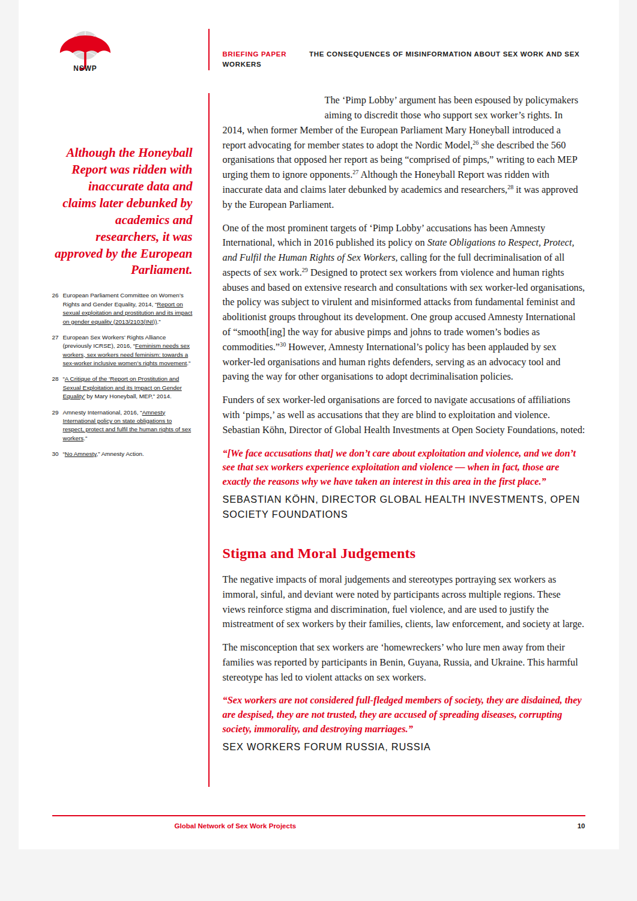NSWP
Briefing Paper The Consequences of Misinformation about Sex Work and Sex Workers
Although the Honeyball Report was ridden with inaccurate data and claims later debunked by academics and researchers, it was approved by the European Parliament.
26 European Parliament Committee on Women’s Rights and Gender Equality, 2014, “Report on sexual exploitation and prostitution and its impact on gender equality (2013/2103(INI)).”
27 European Sex Workers’ Rights Alliance (previously ICRSE), 2016, “Feminism needs sex workers, sex workers need feminism: towards a sex-worker inclusive women’s rights movement.”
28“A Critique of the ‘Report on Prostitution and Sexual Exploitation and its Impact on Gender Equality’ by Mary Honeyball, MEP,” 2014.
29 Amnesty International, 2016, “Amnesty International policy on state obligations to respect, protect and fulfil the human rights of sex workers.”
30“No Amnesty,” Amnesty Action.
The ‘Pimp Lobby’ argument has been espoused by policymakers aiming to discredit those who support sex worker’s rights. In 2014, when former Member of the European Parliament Mary Honeyball introduced a report advocating for member states to adopt the Nordic Model,26 she described the 560 organisations that opposed her report as being “comprised of pimps,” writing to each MEP urging them to ignore opponents.27 Although the Honeyball Report was ridden with inaccurate data and claims later debunked by academics and researchers,28 it was approved by the European Parliament.
One of the most prominent targets of ‘Pimp Lobby’ accusations has been Amnesty International, which in 2016 published its policy on State Obligations to Respect, Protect, and Fulfil the Human Rights of Sex Workers, calling for the full decriminalisation of all aspects of sex work.29 Designed to protect sex workers from violence and human rights abuses and based on extensive research and consultations with sex worker-led organisations, the policy was subject to virulent and misinformed attacks from fundamental feminist and abolitionist groups throughout its development. One group accused Amnesty International of “smooth[ing] the way for abusive pimps and johns to trade women’s bodies as commodities.”30 However, Amnesty International’s policy has been applauded by sex worker-led organisations and human rights defenders, serving as an advocacy tool and paving the way for other organisations to adopt decriminalisation policies.
Funders of sex worker-led organisations are forced to navigate accusations of affiliations with ‘pimps,’ as well as accusations that they are blind to exploitation and violence. Sebastian Köhn, Director of Global Health Investments at Open Society Foundations, noted:
“[We face accusations that] we don’t care about exploitation and violence, and we don’t see that sex workers experience exploitation and violence — when in fact, those are exactly the reasons why we have taken an interest in this area in the first place.”
Sebastian Köhn, Director Global Health Investments, Open Society Foundations
Stigma and Moral Judgements
The negative impacts of moral judgements and stereotypes portraying sex workers as immoral, sinful, and deviant were noted by participants across multiple regions. These views reinforce stigma and discrimination, fuel violence, and are used to justify the mistreatment of sex workers by their families, clients, law enforcement, and society at large.
The misconception that sex workers are ‘homewreckers’ who lure men away from their families was reported by participants in Benin, Guyana, Russia, and Ukraine. This harmful stereotype has led to violent attacks on sex workers.
“Sex workers are not considered full-fledged members of society, they are disdained, they are despised, they are not trusted, they are accused of spreading diseases, corrupting society, immorality, and destroying marriages.”
Sex Workers Forum Russia, Russia
Global Network of Sex Work Projects
10